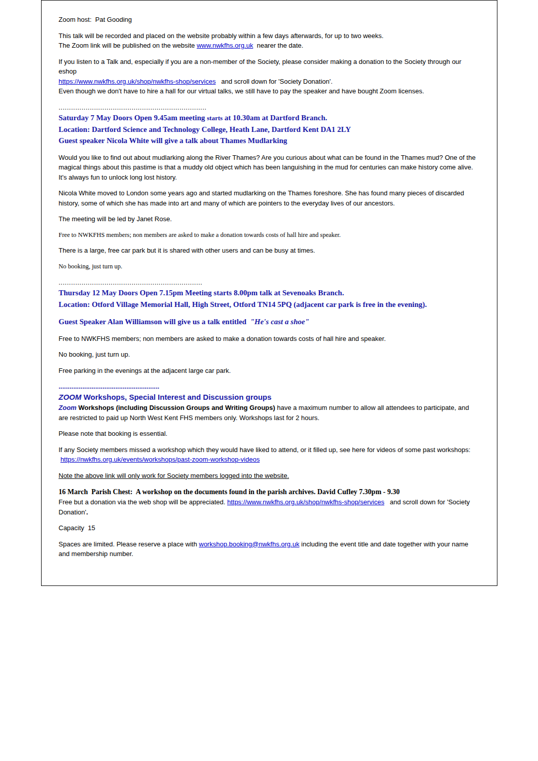Zoom host: Pat Gooding
This talk will be recorded and placed on the website probably within a few days afterwards, for up to two weeks.
The Zoom link will be published on the website www.nwkfhs.org.uk nearer the date.
If you listen to a Talk and, especially if you are a non-member of the Society, please consider making a donation to the Society through our eshop
https://www.nwkfhs.org.uk/shop/nwkfhs-shop/services and scroll down for 'Society Donation'.
Even though we don't have to hire a hall for our virtual talks, we still have to pay the speaker and have bought Zoom licenses.
.......................................................................
Saturday 7 May Doors Open 9.45am meeting starts at 10.30am at Dartford Branch.
Location: Dartford Science and Technology College, Heath Lane, Dartford Kent DA1 2LY
Guest speaker Nicola White will give a talk about Thames Mudlarking
Would you like to find out about mudlarking along the River Thames? Are you curious about what can be found in the Thames mud? One of the magical things about this pastime is that a muddy old object which has been languishing in the mud for centuries can make history come alive. It's always fun to unlock long lost history.
Nicola White moved to London some years ago and started mudlarking on the Thames foreshore. She has found many pieces of discarded history, some of which she has made into art and many of which are pointers to the everyday lives of our ancestors.
The meeting will be led by Janet Rose.
Free to NWKFHS members; non members are asked to make a donation towards costs of hall hire and speaker.
There is a large, free car park but it is shared with other users and can be busy at times.
No booking, just turn up.
.....................................................................
Thursday 12 May Doors Open 7.15pm Meeting starts 8.00pm talk at Sevenoaks Branch.
Location: Otford Village Memorial Hall, High Street, Otford TN14 5PQ (adjacent car park is free in the evening).
Guest Speaker Alan Williamson will give us a talk entitled "He's cast a shoe"
Free to NWKFHS members; non members are asked to make a donation towards costs of hall hire and speaker.
No booking, just turn up.
Free parking in the evenings at the adjacent large car park.
.......................................................
ZOOM Workshops, Special Interest and Discussion groups
Zoom Workshops (including Discussion Groups and Writing Groups) have a maximum number to allow all attendees to participate, and are restricted to paid up North West Kent FHS members only. Workshops last for 2 hours.
Please note that booking is essential.
If any Society members missed a workshop which they would have liked to attend, or it filled up, see here for videos of some past workshops:
https://nwkfhs.org.uk/events/workshops/past-zoom-workshop-videos
Note the above link will only work for Society members logged into the website.
16 March Parish Chest: A workshop on the documents found in the parish archives. David Cufley 7.30pm - 9.30
Free but a donation via the web shop will be appreciated. https://www.nwkfhs.org.uk/shop/nwkfhs-shop/services and scroll down for 'Society Donation'.
Capacity 15
Spaces are limited. Please reserve a place with workshop.booking@nwkfhs.org.uk including the event title and date together with your name and membership number.